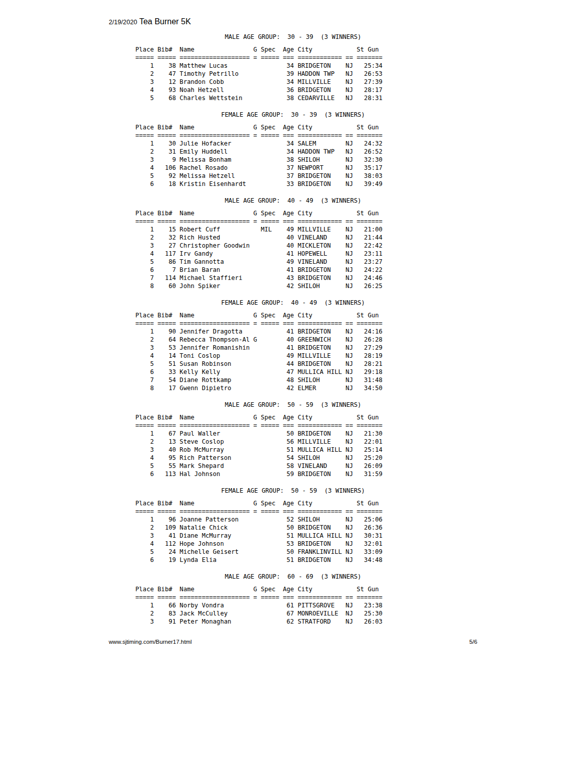2/19/2020 Tea Burner 5K
MALE AGE GROUP: 30 - 39 (3 WINNERS)
Place Bib#  Name                G Spec  Age City            St Gun
===== ===== =================== = ===== === ============ == =======
    1    38 Matthew Lucas                34 BRIDGETON    NJ   25:34
    2    47 Timothy Petrillo             39 HADDON TWP   NJ   26:53
    3    12 Brandon Cobb                 34 MILLVILLE    NJ   27:39
    4    93 Noah Hetzell                 36 BRIDGETON    NJ   28:17
    5    68 Charles Wettstein            38 CEDARVILLE   NJ   28:31
FEMALE AGE GROUP: 30 - 39 (3 WINNERS)
Place Bib#  Name                G Spec  Age City            St Gun
===== ===== =================== = ===== === ============ == =======
    1    30 Julie Hofacker               34 SALEM        NJ   24:32
    2    31 Emily Huddell                34 HADDON TWP   NJ   26:52
    3     9 Melissa Bonham               38 SHILOH       NJ   32:30
    4   106 Rachel Rosado                37 NEWPORT      NJ   35:17
    5    92 Melissa Hetzell              37 BRIDGETON    NJ   38:03
    6    18 Kristin Eisenhardt           33 BRIDGETON    NJ   39:49
MALE AGE GROUP: 40 - 49 (3 WINNERS)
Place Bib#  Name                G Spec  Age City            St Gun
===== ===== =================== = ===== === ============ == =======
    1    15 Robert Cuff           MIL    49 MILLVILLE    NJ   21:00
    2    32 Rich Husted                  40 VINELAND     NJ   21:44
    3    27 Christopher Goodwin          40 MICKLETON    NJ   22:42
    4   117 Irv Gandy                    41 HOPEWELL     NJ   23:11
    5    86 Tim Gannotta                 49 VINELAND     NJ   23:27
    6     7 Brian Baran                  41 BRIDGETON    NJ   24:22
    7   114 Michael Staffieri            43 BRIDGETON    NJ   24:46
    8    60 John Spiker                  42 SHILOH       NJ   26:25
FEMALE AGE GROUP: 40 - 49 (3 WINNERS)
Place Bib#  Name                G Spec  Age City            St Gun
===== ===== =================== = ===== === ============ == =======
    1    90 Jennifer Dragotta            41 BRIDGETON    NJ   24:16
    2    64 Rebecca Thompson-Al G        40 GREENWICH    NJ   26:28
    3    53 Jennifer Romanishin          41 BRIDGETON    NJ   27:29
    4    14 Toni Coslop                  49 MILLVILLE    NJ   28:19
    5    51 Susan Robinson               44 BRIDGETON    NJ   28:21
    6    33 Kelly Kelly                  47 MULLICA HILL NJ   29:18
    7    54 Diane Rottkamp               48 SHILOH       NJ   31:48
    8    17 Gwenn Dipietro               42 ELMER        NJ   34:50
MALE AGE GROUP: 50 - 59 (3 WINNERS)
Place Bib#  Name                G Spec  Age City            St Gun
===== ===== =================== = ===== === ============ == =======
    1    67 Paul Waller                  50 BRIDGETON    NJ   21:30
    2    13 Steve Coslop                 56 MILLVILLE    NJ   22:01
    3    40 Rob McMurray                 51 MULLICA HILL NJ   25:14
    4    95 Rich Patterson               54 SHILOH       NJ   25:20
    5    55 Mark Shepard                 58 VINELAND     NJ   26:09
    6   113 Hal Johnson                  59 BRIDGETON    NJ   31:59
FEMALE AGE GROUP: 50 - 59 (3 WINNERS)
Place Bib#  Name                G Spec  Age City            St Gun
===== ===== =================== = ===== === ============ == =======
    1    96 Joanne Patterson             52 SHILOH       NJ   25:06
    2   109 Natalie Chick                50 BRIDGETON    NJ   26:36
    3    41 Diane McMurray               51 MULLICA HILL NJ   30:31
    4   112 Hope Johnson                 53 BRIDGETON    NJ   32:01
    5    24 Michelle Geisert             50 FRANKLINVILL NJ   33:09
    6    19 Lynda Elia                   51 BRIDGETON    NJ   34:48
MALE AGE GROUP: 60 - 69 (3 WINNERS)
Place Bib#  Name                G Spec  Age City            St Gun
===== ===== =================== = ===== === ============ == =======
    1    66 Norby Vondra                 61 PITTSGROVE   NJ   23:38
    2    83 Jack McCulley                67 MONROEVILLE  NJ   25:30
    3    91 Peter Monaghan               62 STRATFORD    NJ   26:03
www.sjtiming.com/Burner17.html 5/6